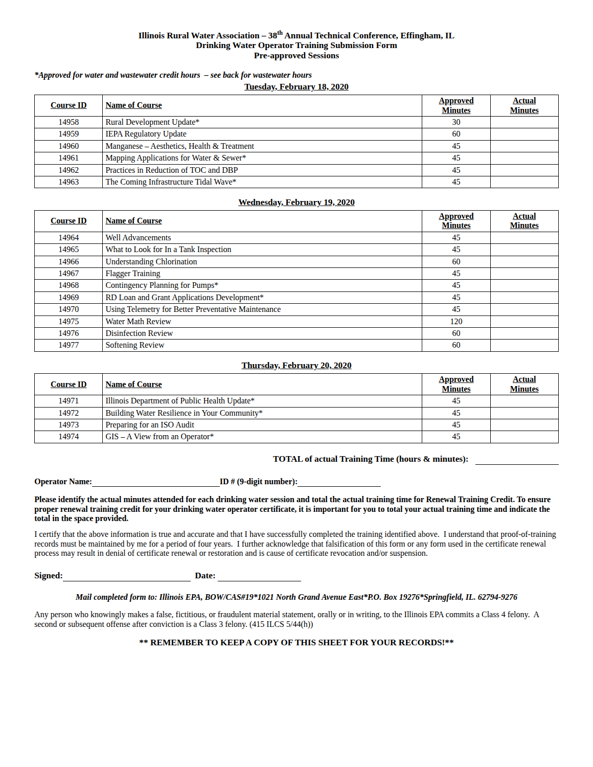Illinois Rural Water Association – 38th Annual Technical Conference, Effingham, IL
Drinking Water Operator Training Submission Form
Pre-approved Sessions
*Approved for water and wastewater credit hours – see back for wastewater hours
Tuesday, February 18, 2020
| Course ID | Name of Course | Approved Minutes | Actual Minutes |
| --- | --- | --- | --- |
| 14958 | Rural Development Update* | 30 | |
| 14959 | IEPA Regulatory Update | 60 | |
| 14960 | Manganese – Aesthetics, Health & Treatment | 45 | |
| 14961 | Mapping Applications for Water & Sewer* | 45 | |
| 14962 | Practices in Reduction of TOC and DBP | 45 | |
| 14963 | The Coming Infrastructure Tidal Wave* | 45 | |
Wednesday, February 19, 2020
| Course ID | Name of Course | Approved Minutes | Actual Minutes |
| --- | --- | --- | --- |
| 14964 | Well Advancements | 45 | |
| 14965 | What to Look for In a Tank Inspection | 45 | |
| 14966 | Understanding Chlorination | 60 | |
| 14967 | Flagger Training | 45 | |
| 14968 | Contingency Planning for Pumps* | 45 | |
| 14969 | RD Loan and Grant Applications Development* | 45 | |
| 14970 | Using Telemetry for Better Preventative Maintenance | 45 | |
| 14975 | Water Math Review | 120 | |
| 14976 | Disinfection Review | 60 | |
| 14977 | Softening Review | 60 | |
Thursday, February 20, 2020
| Course ID | Name of Course | Approved Minutes | Actual Minutes |
| --- | --- | --- | --- |
| 14971 | Illinois Department of Public Health Update* | 45 | |
| 14972 | Building Water Resilience in Your Community* | 45 | |
| 14973 | Preparing for an ISO Audit | 45 | |
| 14974 | GIS – A View from an Operator* | 45 | |
TOTAL of actual Training Time (hours & minutes):
Operator Name: ID # (9-digit number):
Please identify the actual minutes attended for each drinking water session and total the actual training time for Renewal Training Credit. To ensure proper renewal training credit for your drinking water operator certificate, it is important for you to total your actual training time and indicate the total in the space provided.
I certify that the above information is true and accurate and that I have successfully completed the training identified above. I understand that proof-of-training records must be maintained by me for a period of four years. I further acknowledge that falsification of this form or any form used in the certificate renewal process may result in denial of certificate renewal or restoration and is cause of certificate revocation and/or suspension.
Signed: Date:
Mail completed form to: Illinois EPA, BOW/CAS#19*1021 North Grand Avenue East*P.O. Box 19276*Springfield, IL. 62794-9276
Any person who knowingly makes a false, fictitious, or fraudulent material statement, orally or in writing, to the Illinois EPA commits a Class 4 felony. A second or subsequent offense after conviction is a Class 3 felony. (415 ILCS 5/44(h))
** REMEMBER TO KEEP A COPY OF THIS SHEET FOR YOUR RECORDS!**